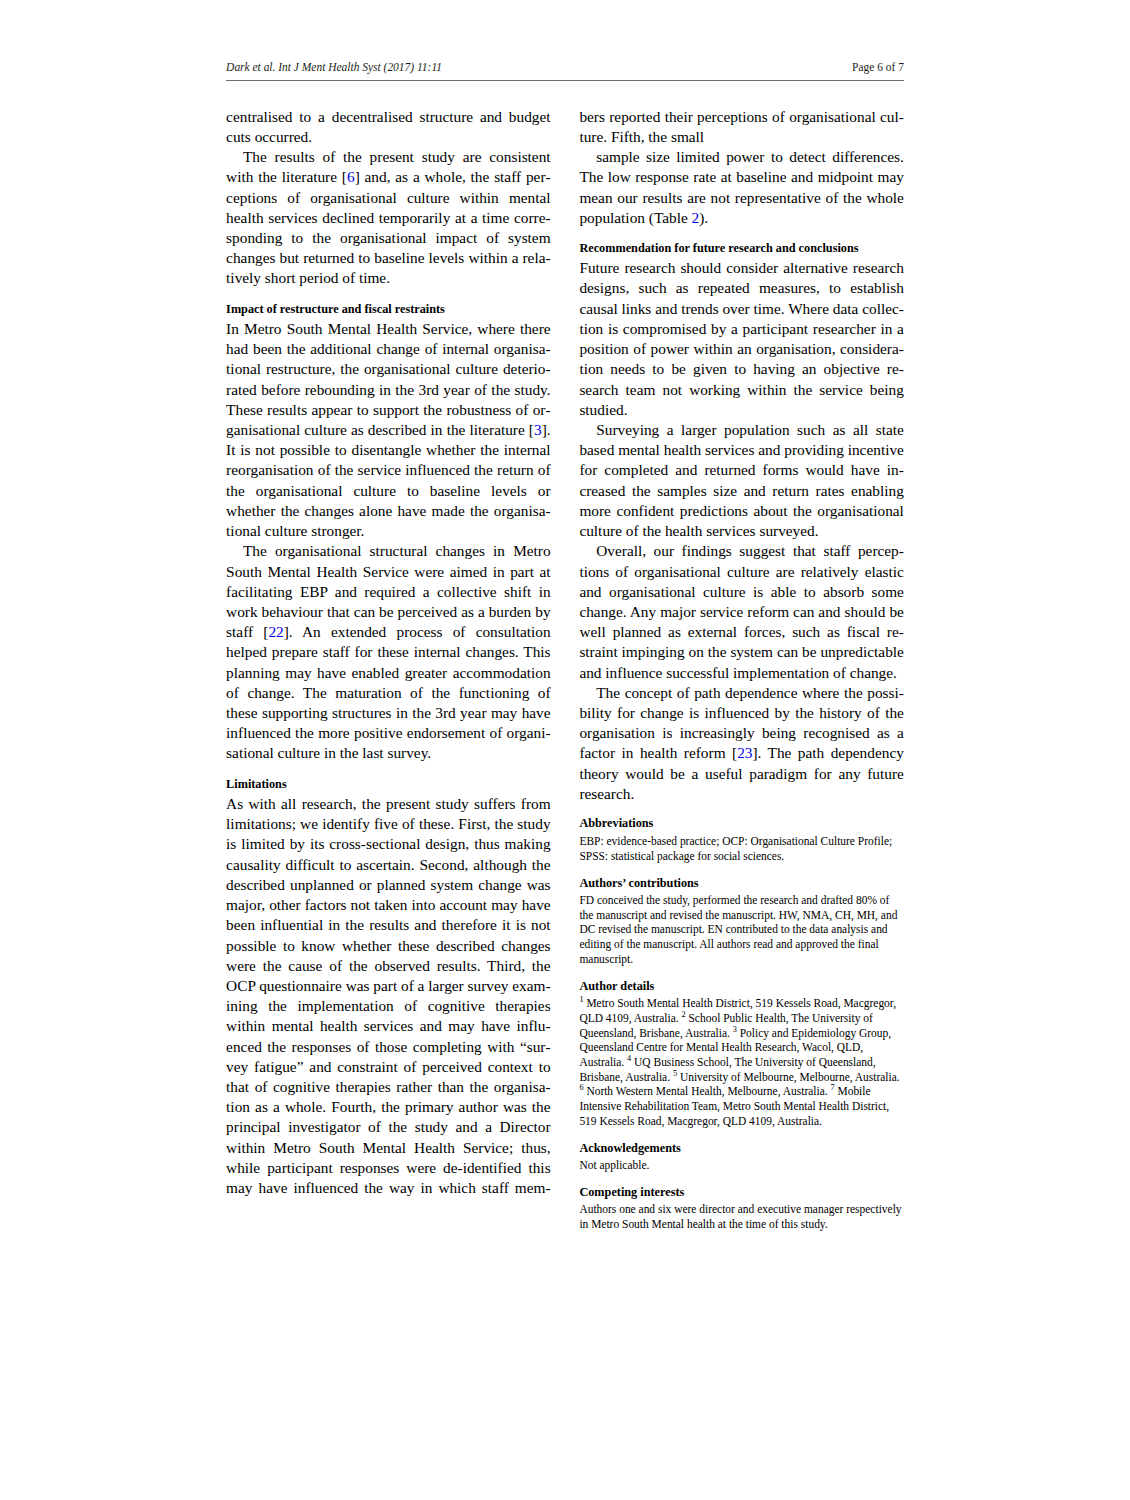Dark et al. Int J Ment Health Syst (2017) 11:11
Page 6 of 7
centralised to a decentralised structure and budget cuts occurred.
The results of the present study are consistent with the literature [6] and, as a whole, the staff perceptions of organisational culture within mental health services declined temporarily at a time corresponding to the organisational impact of system changes but returned to baseline levels within a relatively short period of time.
Impact of restructure and fiscal restraints
In Metro South Mental Health Service, where there had been the additional change of internal organisational restructure, the organisational culture deteriorated before rebounding in the 3rd year of the study. These results appear to support the robustness of organisational culture as described in the literature [3]. It is not possible to disentangle whether the internal reorganisation of the service influenced the return of the organisational culture to baseline levels or whether the changes alone have made the organisational culture stronger.
The organisational structural changes in Metro South Mental Health Service were aimed in part at facilitating EBP and required a collective shift in work behaviour that can be perceived as a burden by staff [22]. An extended process of consultation helped prepare staff for these internal changes. This planning may have enabled greater accommodation of change. The maturation of the functioning of these supporting structures in the 3rd year may have influenced the more positive endorsement of organisational culture in the last survey.
Limitations
As with all research, the present study suffers from limitations; we identify five of these. First, the study is limited by its cross-sectional design, thus making causality difficult to ascertain. Second, although the described unplanned or planned system change was major, other factors not taken into account may have been influential in the results and therefore it is not possible to know whether these described changes were the cause of the observed results. Third, the OCP questionnaire was part of a larger survey examining the implementation of cognitive therapies within mental health services and may have influenced the responses of those completing with “survey fatigue” and constraint of perceived context to that of cognitive therapies rather than the organisation as a whole. Fourth, the primary author was the principal investigator of the study and a Director within Metro South Mental Health Service; thus, while participant responses were de-identified this may have influenced the way in which staff members reported their perceptions of organisational culture. Fifth, the small
sample size limited power to detect differences. The low response rate at baseline and midpoint may mean our results are not representative of the whole population (Table 2).
Recommendation for future research and conclusions
Future research should consider alternative research designs, such as repeated measures, to establish causal links and trends over time. Where data collection is compromised by a participant researcher in a position of power within an organisation, consideration needs to be given to having an objective research team not working within the service being studied.
Surveying a larger population such as all state based mental health services and providing incentive for completed and returned forms would have increased the samples size and return rates enabling more confident predictions about the organisational culture of the health services surveyed.
Overall, our findings suggest that staff perceptions of organisational culture are relatively elastic and organisational culture is able to absorb some change. Any major service reform can and should be well planned as external forces, such as fiscal restraint impinging on the system can be unpredictable and influence successful implementation of change.
The concept of path dependence where the possibility for change is influenced by the history of the organisation is increasingly being recognised as a factor in health reform [23]. The path dependency theory would be a useful paradigm for any future research.
Abbreviations
EBP: evidence-based practice; OCP: Organisational Culture Profile; SPSS: statistical package for social sciences.
Authors’ contributions
FD conceived the study, performed the research and drafted 80% of the manuscript and revised the manuscript. HW, NMA, CH, MH, and DC revised the manuscript. EN contributed to the data analysis and editing of the manuscript. All authors read and approved the final manuscript.
Author details
1 Metro South Mental Health District, 519 Kessels Road, Macgregor, QLD 4109, Australia. 2 School Public Health, The University of Queensland, Brisbane, Australia. 3 Policy and Epidemiology Group, Queensland Centre for Mental Health Research, Wacol, QLD, Australia. 4 UQ Business School, The University of Queensland, Brisbane, Australia. 5 University of Melbourne, Melbourne, Australia. 6 North Western Mental Health, Melbourne, Australia. 7 Mobile Intensive Rehabilitation Team, Metro South Mental Health District, 519 Kessels Road, Macgregor, QLD 4109, Australia.
Acknowledgements
Not applicable.
Competing interests
Authors one and six were director and executive manager respectively in Metro South Mental health at the time of this study.